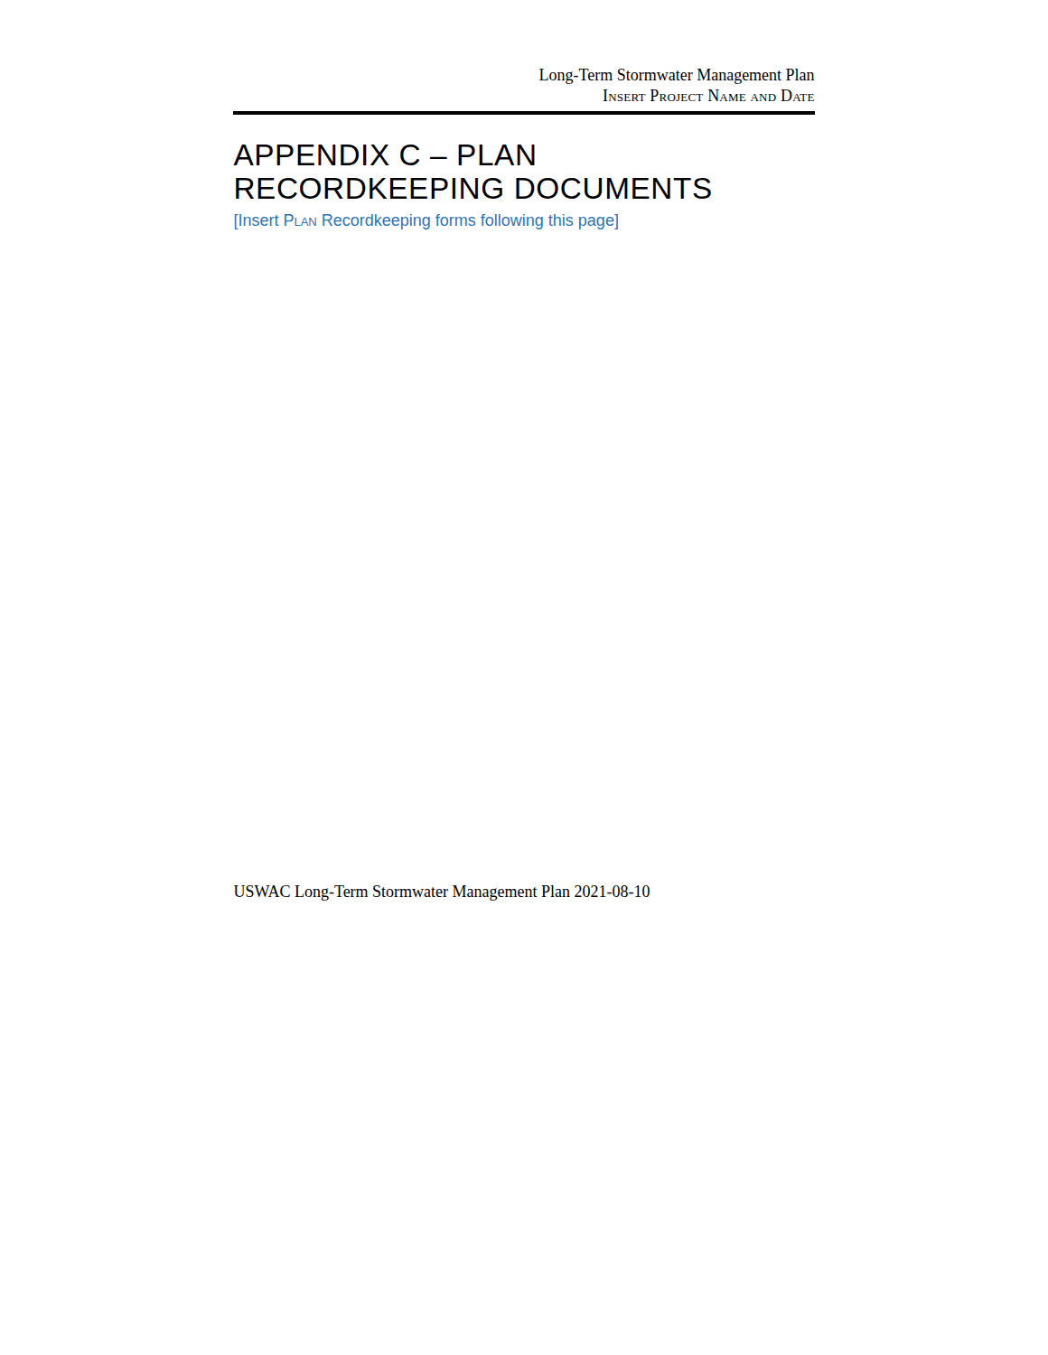Long-Term Stormwater Management Plan
Insert Project Name and Date
Appendix C – Plan Recordkeeping Documents
[Insert Plan Recordkeeping forms following this page]
USWAC Long-Term Stormwater Management Plan 2021-08-10